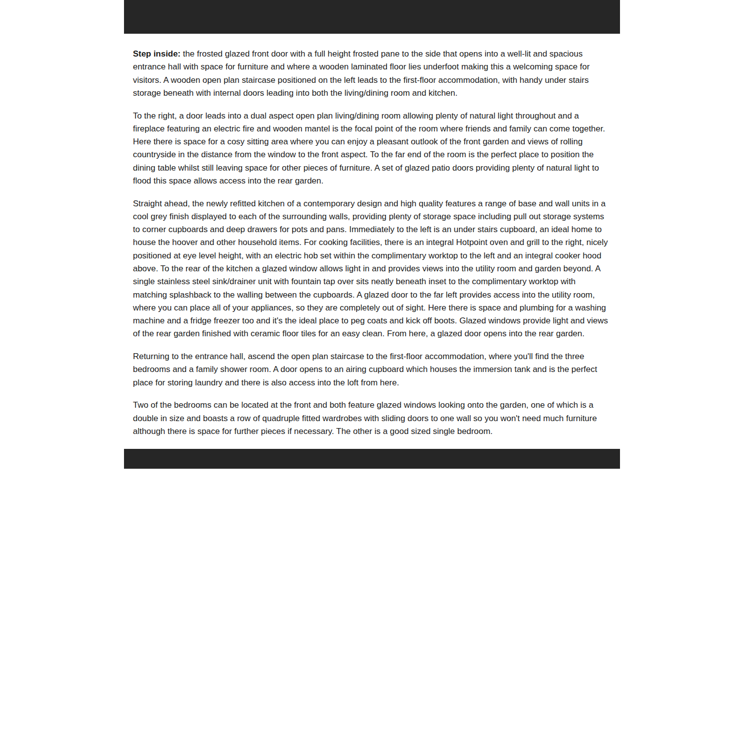Step inside: the frosted glazed front door with a full height frosted pane to the side that opens into a well-lit and spacious entrance hall with space for furniture and where a wooden laminated floor lies underfoot making this a welcoming space for visitors. A wooden open plan staircase positioned on the left leads to the first-floor accommodation, with handy under stairs storage beneath with internal doors leading into both the living/dining room and kitchen.
To the right, a door leads into a dual aspect open plan living/dining room allowing plenty of natural light throughout and a fireplace featuring an electric fire and wooden mantel is the focal point of the room where friends and family can come together. Here there is space for a cosy sitting area where you can enjoy a pleasant outlook of the front garden and views of rolling countryside in the distance from the window to the front aspect. To the far end of the room is the perfect place to position the dining table whilst still leaving space for other pieces of furniture. A set of glazed patio doors providing plenty of natural light to flood this space allows access into the rear garden.
Straight ahead, the newly refitted kitchen of a contemporary design and high quality features a range of base and wall units in a cool grey finish displayed to each of the surrounding walls, providing plenty of storage space including pull out storage systems to corner cupboards and deep drawers for pots and pans. Immediately to the left is an under stairs cupboard, an ideal home to house the hoover and other household items. For cooking facilities, there is an integral Hotpoint oven and grill to the right, nicely positioned at eye level height, with an electric hob set within the complimentary worktop to the left and an integral cooker hood above. To the rear of the kitchen a glazed window allows light in and provides views into the utility room and garden beyond. A single stainless steel sink/drainer unit with fountain tap over sits neatly beneath inset to the complimentary worktop with matching splashback to the walling between the cupboards. A glazed door to the far left provides access into the utility room, where you can place all of your appliances, so they are completely out of sight. Here there is space and plumbing for a washing machine and a fridge freezer too and it's the ideal place to peg coats and kick off boots. Glazed windows provide light and views of the rear garden finished with ceramic floor tiles for an easy clean. From here, a glazed door opens into the rear garden.
Returning to the entrance hall, ascend the open plan staircase to the first-floor accommodation, where you'll find the three bedrooms and a family shower room. A door opens to an airing cupboard which houses the immersion tank and is the perfect place for storing laundry and there is also access into the loft from here.
Two of the bedrooms can be located at the front and both feature glazed windows looking onto the garden, one of which is a double in size and boasts a row of quadruple fitted wardrobes with sliding doors to one wall so you won't need much furniture although there is space for further pieces if necessary. The other is a good sized single bedroom.